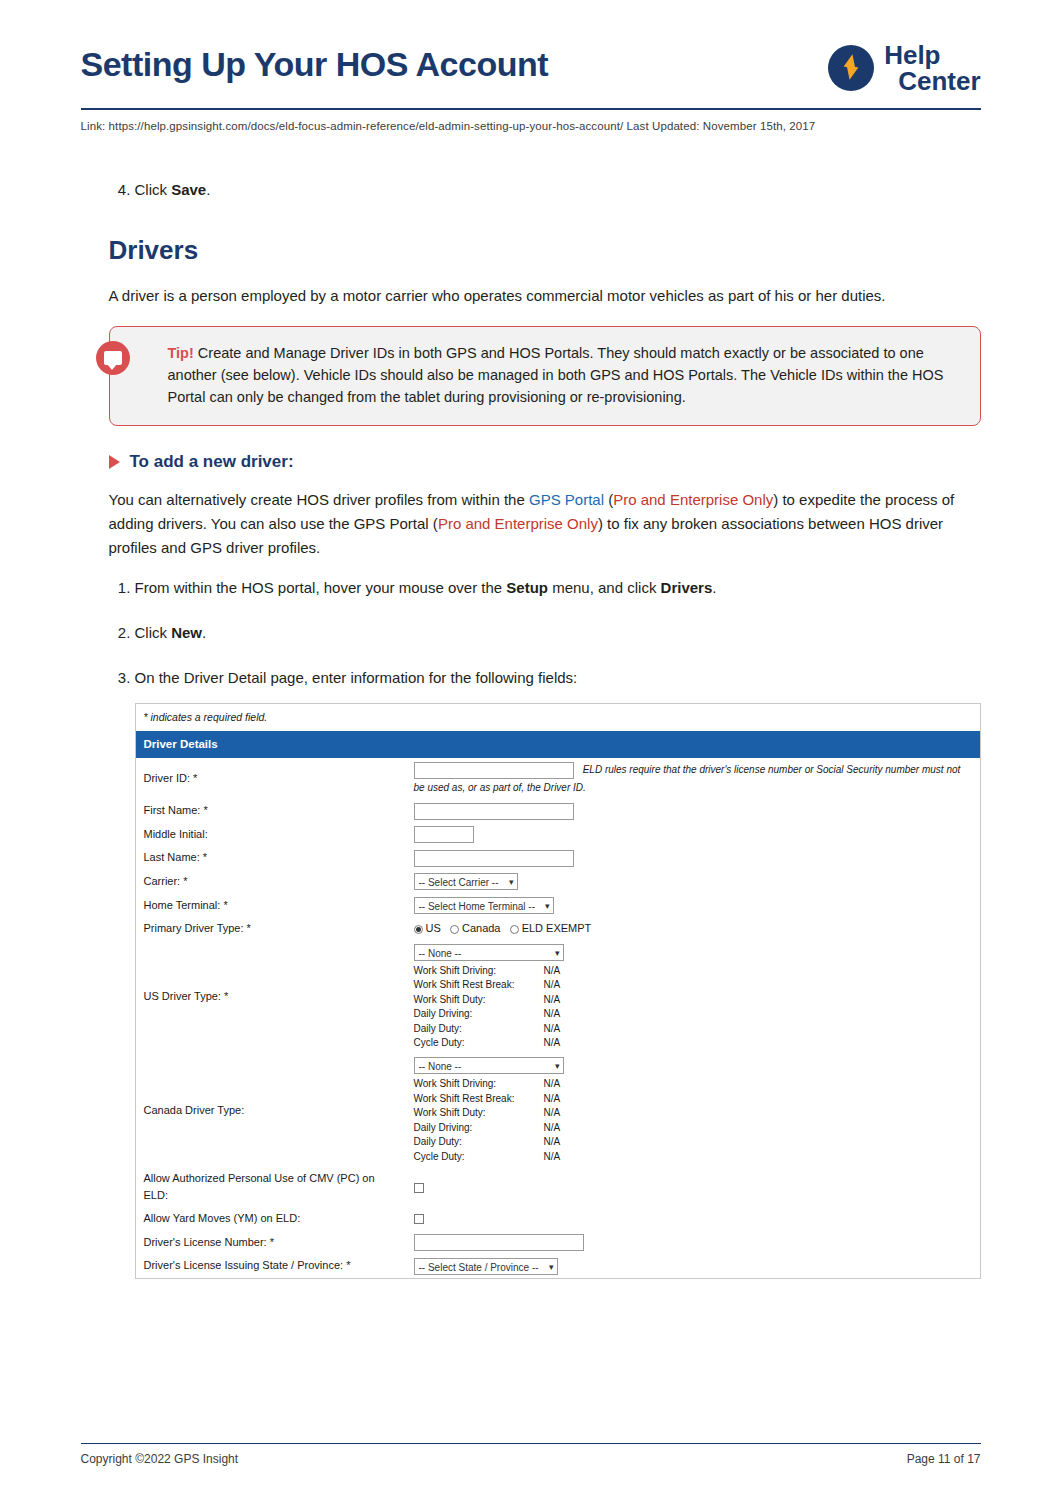Setting Up Your HOS Account
Help Center
Link: https://help.gpsinsight.com/docs/eld-focus-admin-reference/eld-admin-setting-up-your-hos-account/ Last Updated: November 15th, 2017
Click Save.
Drivers
A driver is a person employed by a motor carrier who operates commercial motor vehicles as part of his or her duties.
Tip! Create and Manage Driver IDs in both GPS and HOS Portals. They should match exactly or be associated to one another (see below). Vehicle IDs should also be managed in both GPS and HOS Portals. The Vehicle IDs within the HOS Portal can only be changed from the tablet during provisioning or re-provisioning.
To add a new driver:
You can alternatively create HOS driver profiles from within the GPS Portal (Pro and Enterprise Only) to expedite the process of adding drivers. You can also use the GPS Portal (Pro and Enterprise Only) to fix any broken associations between HOS driver profiles and GPS driver profiles.
From within the HOS portal, hover your mouse over the Setup menu, and click Drivers.
Click New.
On the Driver Detail page, enter information for the following fields:
* indicates a required field.
Driver Details
| Driver ID: * | ELD rules require that the driver's license number or Social Security number must not be used as, or as part of, the Driver ID. |
| First Name: * | |
| Middle Initial: | |
| Last Name: * | |
| Carrier: * | -- Select Carrier -- |
| Home Terminal: * | -- Select Home Terminal -- |
| Primary Driver Type: * | US Canada ELD EXEMPT |
| US Driver Type: * | -- None -- Work Shift Driving: N/A Work Shift Rest Break: N/A Work Shift Duty: N/A Daily Driving: N/A Daily Duty: N/A Cycle Duty: N/A |
| Canada Driver Type: | -- None -- Work Shift Driving: N/A Work Shift Rest Break: N/A Work Shift Duty: N/A Daily Driving: N/A Daily Duty: N/A Cycle Duty: N/A |
| Allow Authorized Personal Use of CMV (PC) on ELD: | |
| Allow Yard Moves (YM) on ELD: | |
| Driver's License Number: * | |
| Driver's License Issuing State / Province: * | -- Select State / Province -- |
Copyright ©2022 GPS Insight
Page 11 of 17